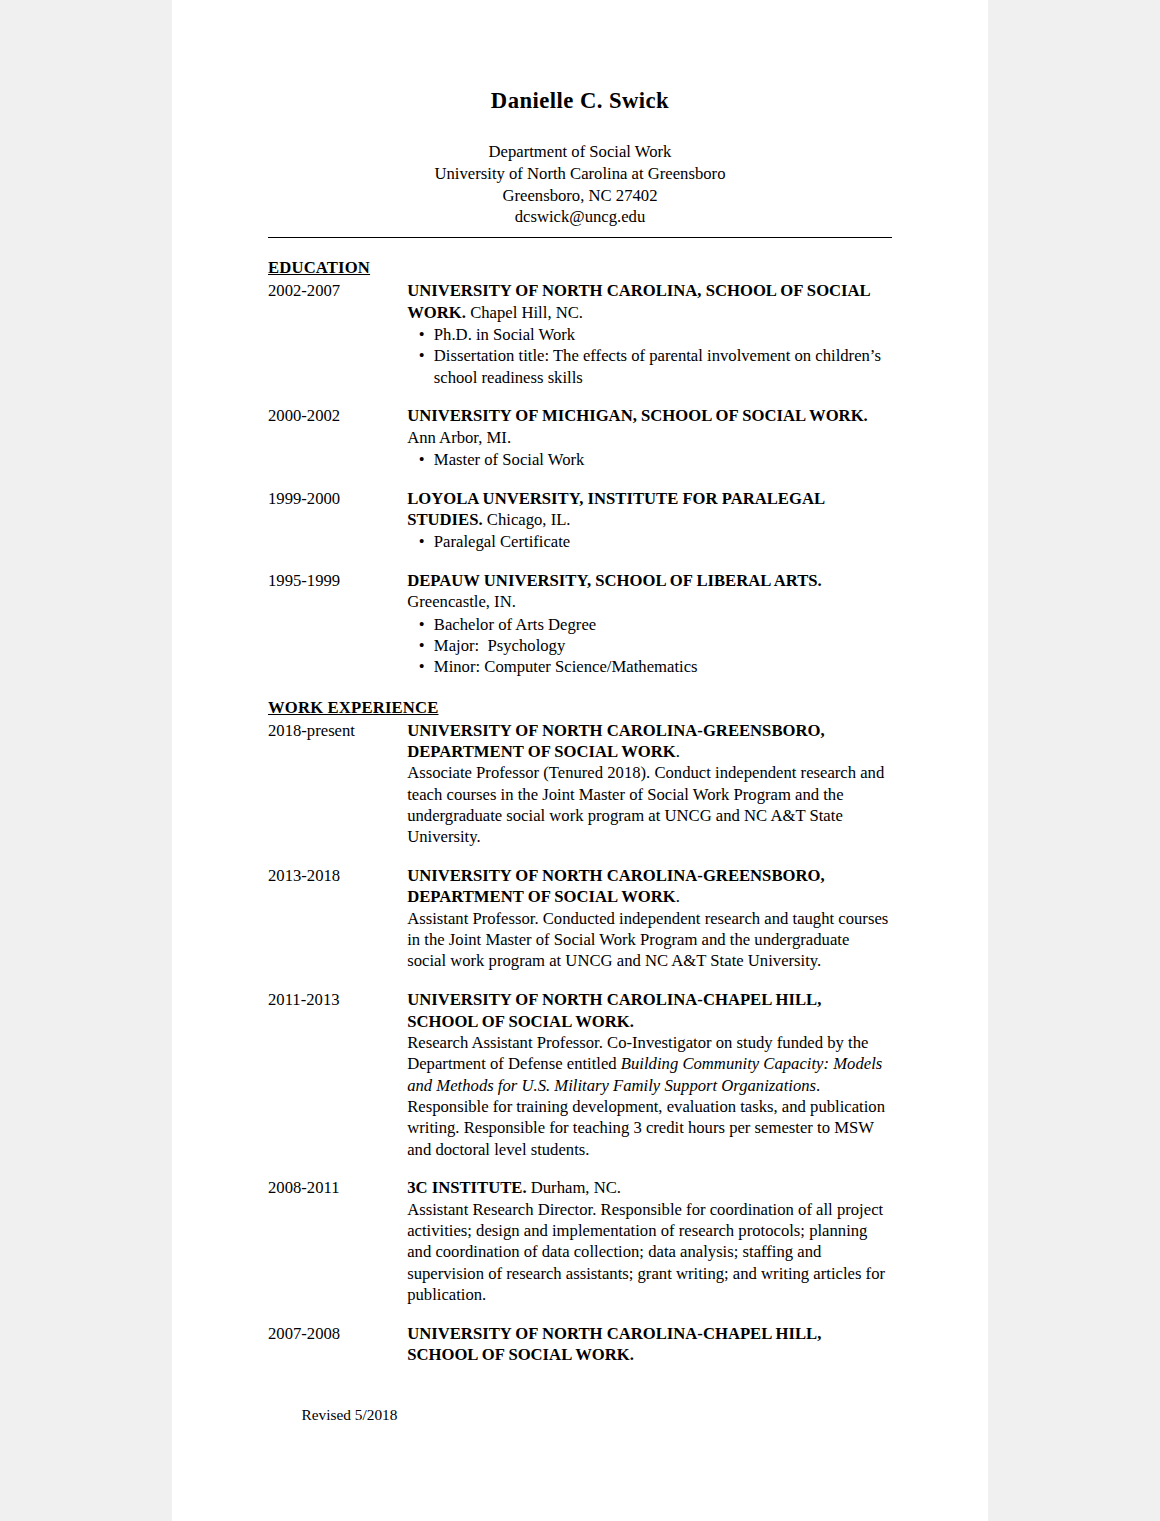Danielle C. Swick
Department of Social Work
University of North Carolina at Greensboro
Greensboro, NC 27402
dcswick@uncg.edu
Education
2002-2007
University of North Carolina, School of Social Work. Chapel Hill, NC.
Ph.D. in Social Work
Dissertation title: The effects of parental involvement on children’s school readiness skills
2000-2002
University of Michigan, School of Social Work. Ann Arbor, MI.
Master of Social Work
1999-2000
Loyola Unversity, Institute for Paralegal Studies. Chicago, IL.
Paralegal Certificate
1995-1999
DePauw University, School of Liberal Arts. Greencastle, IN.
Bachelor of Arts Degree
Major: Psychology
Minor: Computer Science/Mathematics
Work Experience
2018-present
University of North Carolina-Greensboro, Department of Social Work.
Associate Professor (Tenured 2018). Conduct independent research and teach courses in the Joint Master of Social Work Program and the undergraduate social work program at UNCG and NC A&T State University.
2013-2018
University of North Carolina-Greensboro, Department of Social Work.
Assistant Professor. Conducted independent research and taught courses in the Joint Master of Social Work Program and the undergraduate social work program at UNCG and NC A&T State University.
2011-2013
University of North Carolina-Chapel Hill, School of Social Work.
Research Assistant Professor. Co-Investigator on study funded by the Department of Defense entitled Building Community Capacity: Models and Methods for U.S. Military Family Support Organizations. Responsible for training development, evaluation tasks, and publication writing. Responsible for teaching 3 credit hours per semester to MSW and doctoral level students.
2008-2011
3C Institute. Durham, NC.
Assistant Research Director. Responsible for coordination of all project activities; design and implementation of research protocols; planning and coordination of data collection; data analysis; staffing and supervision of research assistants; grant writing; and writing articles for publication.
2007-2008
University of North Carolina-Chapel Hill, School of Social Work.
Revised 5/2018